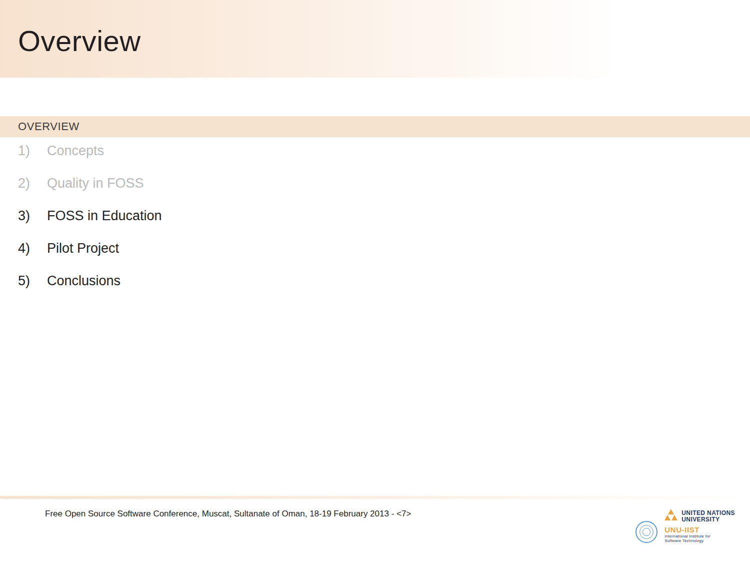Overview
OVERVIEW
1) Concepts
2) Quality in FOSS
3) FOSS in Education
4) Pilot Project
5) Conclusions
Free Open Source Software Conference, Muscat, Sultanate of Oman, 18-19 February 2013 - <7>
UNITED NATIONS
UNIVERSITY
UNU-IIST
International Institute for
Software Technology